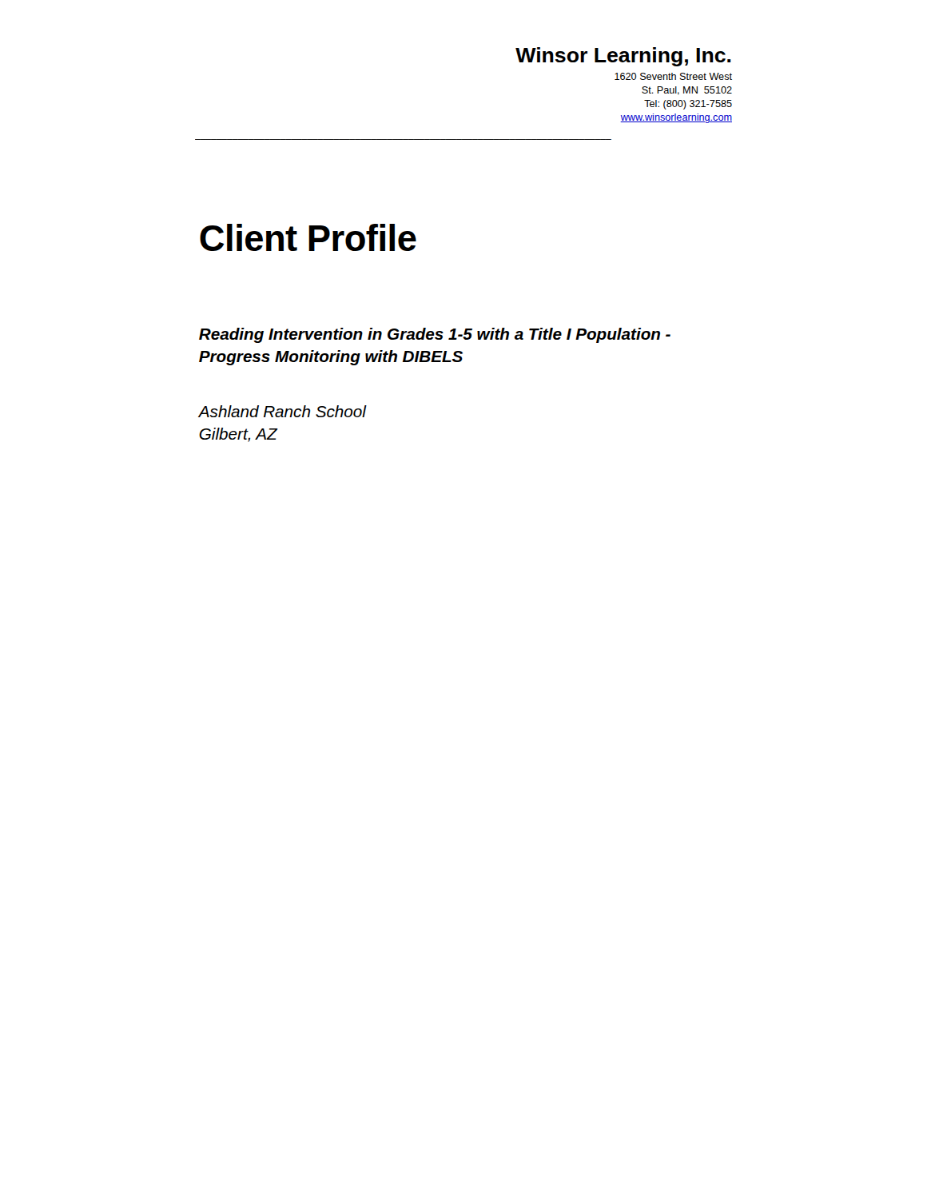Winsor Learning, Inc.
1620 Seventh Street West
St. Paul, MN 55102
Tel: (800) 321-7585
www.winsorlearning.com
______________________________________________________________________________
Client Profile
Reading Intervention in Grades 1-5 with a Title I Population - Progress Monitoring with DIBELS
Ashland Ranch School
Gilbert, AZ